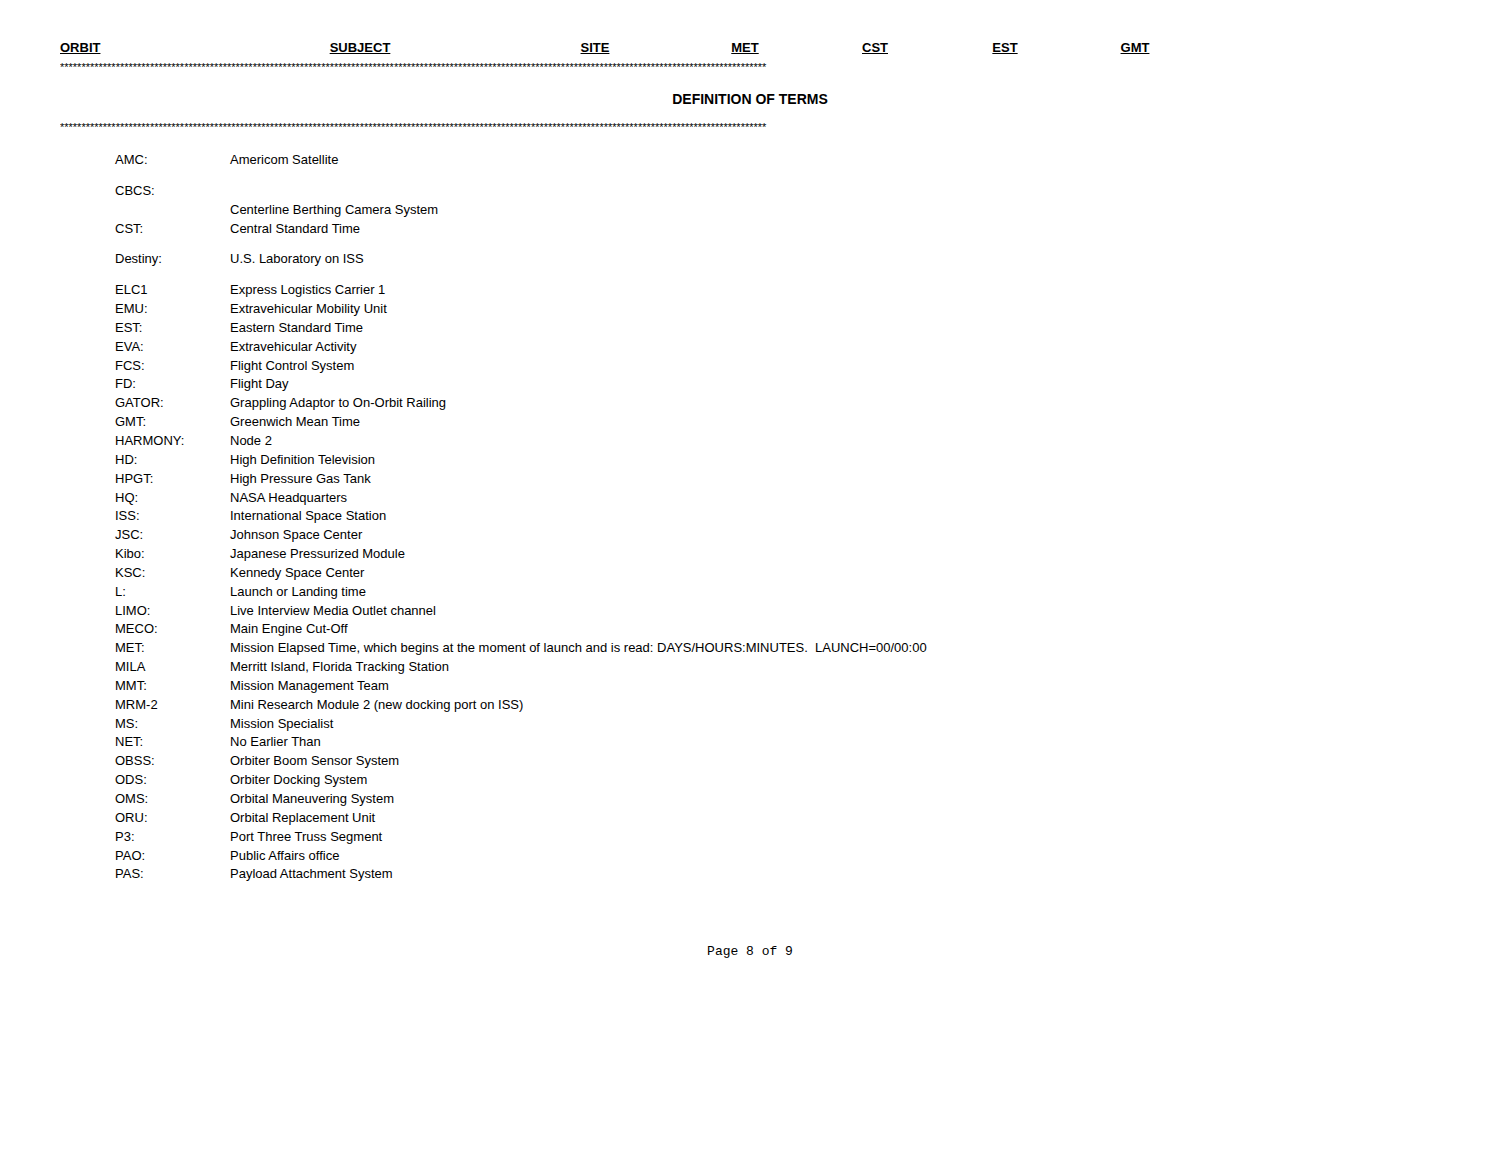ORBIT
SUBJECT
SITE
MET
CST
EST
GMT
*********************************************************************************************************************************************************************
DEFINITION OF TERMS
*********************************************************************************************************************************************************************
| AMC: | Americom Satellite |
| CBCS: | |
| | Centerline Berthing Camera System |
| CST: | Central Standard Time |
| Destiny: | U.S. Laboratory on ISS |
| ELC1 | Express Logistics Carrier 1 |
| EMU: | Extravehicular Mobility Unit |
| EST: | Eastern Standard Time |
| EVA: | Extravehicular Activity |
| FCS: | Flight Control System |
| FD: | Flight Day |
| GATOR: | Grappling Adaptor to On-Orbit Railing |
| GMT: | Greenwich Mean Time |
| HARMONY: | Node 2 |
| HD: | High Definition Television |
| HPGT: | High Pressure Gas Tank |
| HQ: | NASA Headquarters |
| ISS: | International Space Station |
| JSC: | Johnson Space Center |
| Kibo: | Japanese Pressurized Module |
| KSC: | Kennedy Space Center |
| L: | Launch or Landing time |
| LIMO: | Live Interview Media Outlet channel |
| MECO: | Main Engine Cut-Off |
| MET: | Mission Elapsed Time, which begins at the moment of launch and is read: DAYS/HOURS:MINUTES. LAUNCH=00/00:00 |
| MILA | Merritt Island, Florida Tracking Station |
| MMT: | Mission Management Team |
| MRM-2 | Mini Research Module 2 (new docking port on ISS) |
| MS: | Mission Specialist |
| NET: | No Earlier Than |
| OBSS: | Orbiter Boom Sensor System |
| ODS: | Orbiter Docking System |
| OMS: | Orbital Maneuvering System |
| ORU: | Orbital Replacement Unit |
| P3: | Port Three Truss Segment |
| PAO: | Public Affairs office |
| PAS: | Payload Attachment System |
Page 8 of 9